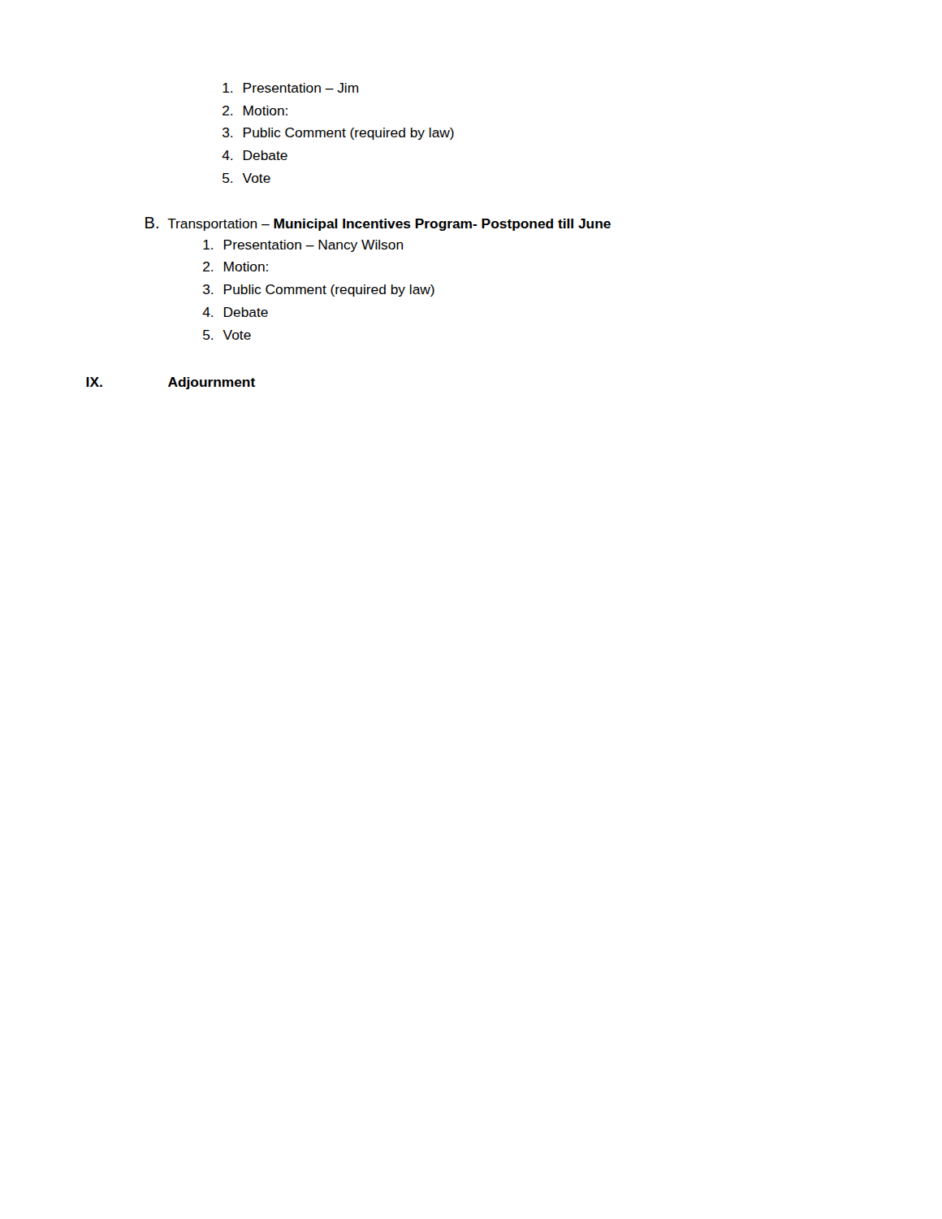Presentation – Jim
Motion:
Public Comment (required by law)
Debate
Vote
B. Transportation – Municipal Incentives Program- Postponed till June
Presentation – Nancy Wilson
Motion:
Public Comment (required by law)
Debate
Vote
IX. Adjournment